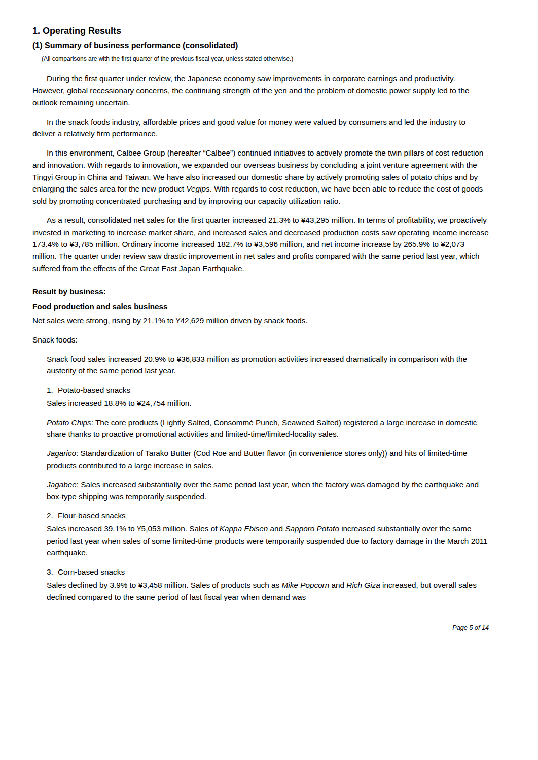1. Operating Results
(1) Summary of business performance (consolidated)
(All comparisons are with the first quarter of the previous fiscal year, unless stated otherwise.)
During the first quarter under review, the Japanese economy saw improvements in corporate earnings and productivity. However, global recessionary concerns, the continuing strength of the yen and the problem of domestic power supply led to the outlook remaining uncertain.
In the snack foods industry, affordable prices and good value for money were valued by consumers and led the industry to deliver a relatively firm performance.
In this environment, Calbee Group (hereafter “Calbee”) continued initiatives to actively promote the twin pillars of cost reduction and innovation. With regards to innovation, we expanded our overseas business by concluding a joint venture agreement with the Tingyi Group in China and Taiwan. We have also increased our domestic share by actively promoting sales of potato chips and by enlarging the sales area for the new product Vegips. With regards to cost reduction, we have been able to reduce the cost of goods sold by promoting concentrated purchasing and by improving our capacity utilization ratio.
As a result, consolidated net sales for the first quarter increased 21.3% to ¥43,295 million. In terms of profitability, we proactively invested in marketing to increase market share, and increased sales and decreased production costs saw operating income increase 173.4% to ¥3,785 million. Ordinary income increased 182.7% to ¥3,596 million, and net income increase by 265.9% to ¥2,073 million. The quarter under review saw drastic improvement in net sales and profits compared with the same period last year, which suffered from the effects of the Great East Japan Earthquake.
Result by business:
Food production and sales business
Net sales were strong, rising by 21.1% to ¥42,629 million driven by snack foods.
Snack foods:
Snack food sales increased 20.9% to ¥36,833 million as promotion activities increased dramatically in comparison with the austerity of the same period last year.
1. Potato-based snacks
Sales increased 18.8% to ¥24,754 million.
Potato Chips: The core products (Lightly Salted, Consommé Punch, Seaweed Salted) registered a large increase in domestic share thanks to proactive promotional activities and limited-time/limited-locality sales.
Jagarico: Standardization of Tarako Butter (Cod Roe and Butter flavor (in convenience stores only)) and hits of limited-time products contributed to a large increase in sales.
Jagabee: Sales increased substantially over the same period last year, when the factory was damaged by the earthquake and box-type shipping was temporarily suspended.
2. Flour-based snacks
Sales increased 39.1% to ¥5,053 million. Sales of Kappa Ebisen and Sapporo Potato increased substantially over the same period last year when sales of some limited-time products were temporarily suspended due to factory damage in the March 2011 earthquake.
3. Corn-based snacks
Sales declined by 3.9% to ¥3,458 million. Sales of products such as Mike Popcorn and Rich Giza increased, but overall sales declined compared to the same period of last fiscal year when demand was
Page 5 of 14